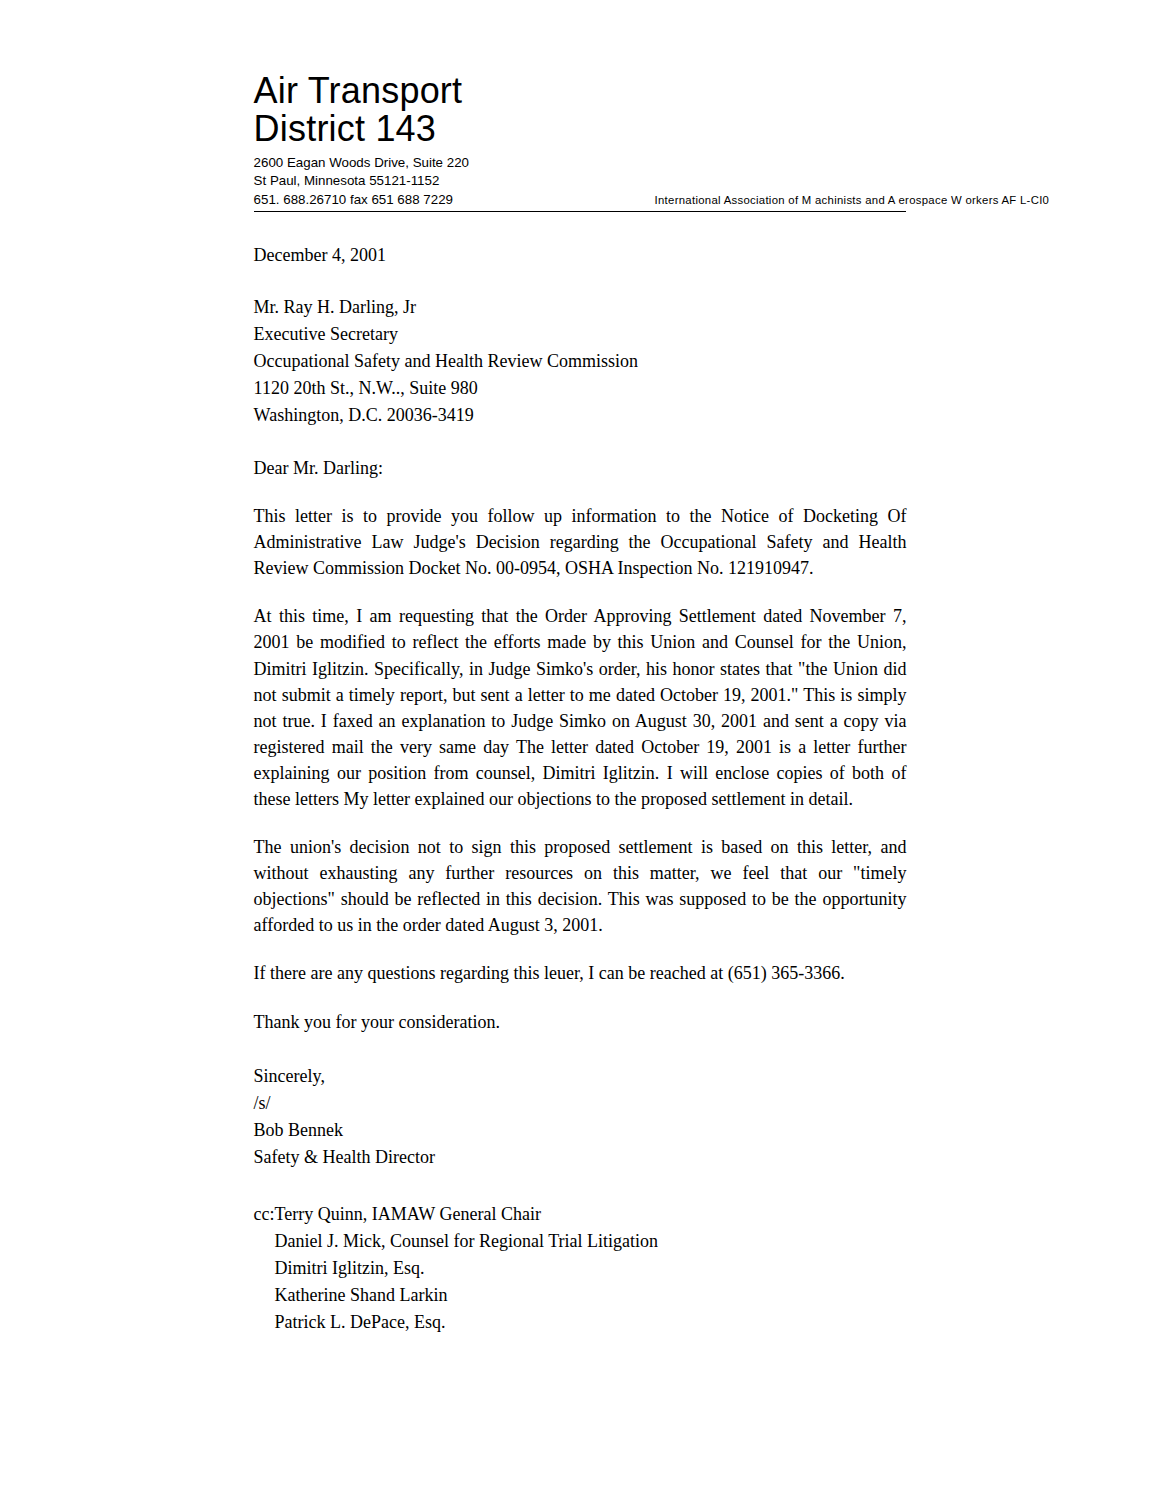Air Transport
District 143
2600 Eagan Woods Drive, Suite 220
St Paul, Minnesota 55121-1152
651. 688.26710 fax 651 688 7229 International Association of M achinists and A erospace W orkers AF L-CI0
December 4, 2001
Mr. Ray H. Darling, Jr
Executive Secretary
Occupational Safety and Health Review Commission
1120 20th St., N.W.., Suite 980
Washington, D.C. 20036-3419
Dear Mr. Darling:
This letter is to provide you follow up information to the Notice of Docketing Of Administrative Law Judge's Decision regarding the Occupational Safety and Health Review Commission Docket No. 00-0954, OSHA Inspection No. 121910947.
At this time, I am requesting that the Order Approving Settlement dated November 7, 2001 be modified to reflect the efforts made by this Union and Counsel for the Union, Dimitri Iglitzin. Specifically, in Judge Simko's order, his honor states that "the Union did not submit a timely report, but sent a letter to me dated October 19, 2001." This is simply not true. I faxed an explanation to Judge Simko on August 30, 2001 and sent a copy via registered mail the very same day The letter dated October 19, 2001 is a letter further explaining our position from counsel, Dimitri Iglitzin. I will enclose copies of both of these letters My letter explained our objections to the proposed settlement in detail.
The union's decision not to sign this proposed settlement is based on this letter, and without exhausting any further resources on this matter, we feel that our "timely objections" should be reflected in this decision. This was supposed to be the opportunity afforded to us in the order dated August 3, 2001.
If there are any questions regarding this leuer, I can be reached at (651) 365-3366.
Thank you for your consideration.
Sincerely,
/s/
Bob Bennek
Safety & Health Director
| cc: | Terry Quinn, IAMAW General Chair |
| | Daniel J. Mick, Counsel for Regional Trial Litigation |
| | Dimitri Iglitzin, Esq. |
| | Katherine Shand Larkin |
| | Patrick L. DePace, Esq. |